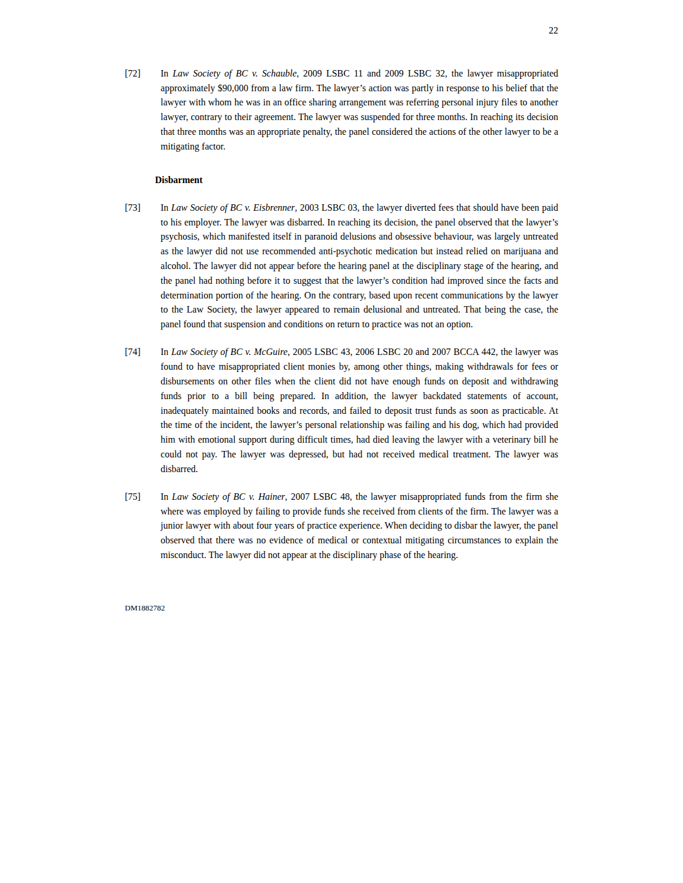22
[72]
In Law Society of BC v. Schauble, 2009 LSBC 11 and 2009 LSBC 32, the lawyer misappropriated approximately $90,000 from a law firm. The lawyer’s action was partly in response to his belief that the lawyer with whom he was in an office sharing arrangement was referring personal injury files to another lawyer, contrary to their agreement. The lawyer was suspended for three months. In reaching its decision that three months was an appropriate penalty, the panel considered the actions of the other lawyer to be a mitigating factor.
Disbarment
[73]
In Law Society of BC v. Eisbrenner, 2003 LSBC 03, the lawyer diverted fees that should have been paid to his employer. The lawyer was disbarred. In reaching its decision, the panel observed that the lawyer’s psychosis, which manifested itself in paranoid delusions and obsessive behaviour, was largely untreated as the lawyer did not use recommended anti-psychotic medication but instead relied on marijuana and alcohol. The lawyer did not appear before the hearing panel at the disciplinary stage of the hearing, and the panel had nothing before it to suggest that the lawyer’s condition had improved since the facts and determination portion of the hearing. On the contrary, based upon recent communications by the lawyer to the Law Society, the lawyer appeared to remain delusional and untreated. That being the case, the panel found that suspension and conditions on return to practice was not an option.
[74]
In Law Society of BC v. McGuire, 2005 LSBC 43, 2006 LSBC 20 and 2007 BCCA 442, the lawyer was found to have misappropriated client monies by, among other things, making withdrawals for fees or disbursements on other files when the client did not have enough funds on deposit and withdrawing funds prior to a bill being prepared. In addition, the lawyer backdated statements of account, inadequately maintained books and records, and failed to deposit trust funds as soon as practicable. At the time of the incident, the lawyer’s personal relationship was failing and his dog, which had provided him with emotional support during difficult times, had died leaving the lawyer with a veterinary bill he could not pay. The lawyer was depressed, but had not received medical treatment. The lawyer was disbarred.
[75]
In Law Society of BC v. Hainer, 2007 LSBC 48, the lawyer misappropriated funds from the firm she where was employed by failing to provide funds she received from clients of the firm. The lawyer was a junior lawyer with about four years of practice experience. When deciding to disbar the lawyer, the panel observed that there was no evidence of medical or contextual mitigating circumstances to explain the misconduct. The lawyer did not appear at the disciplinary phase of the hearing.
DM1882782